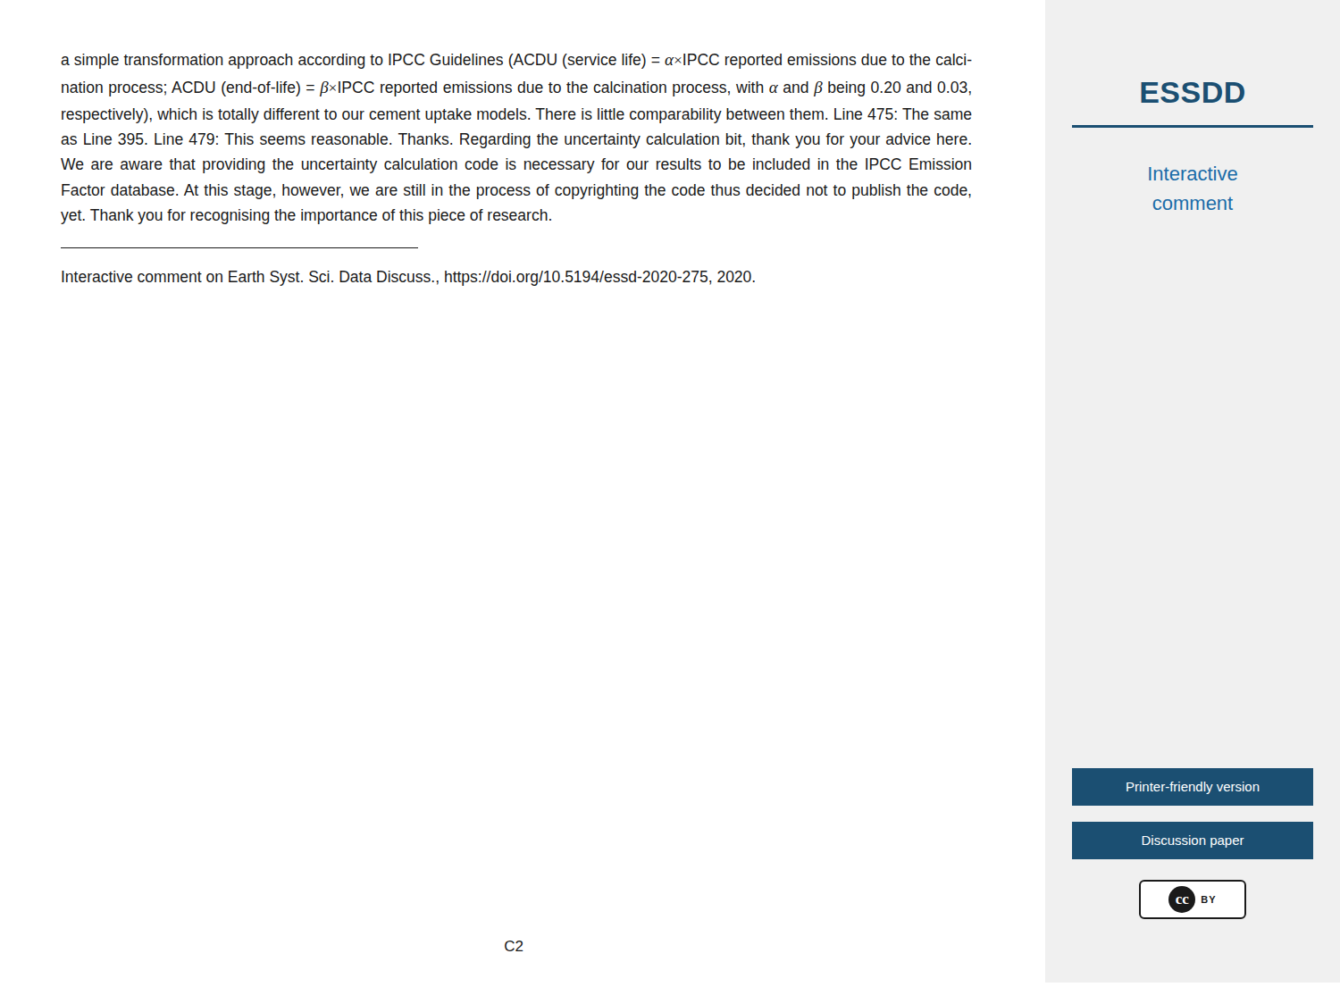ESSDD
Interactive
comment
Printer-friendly version Discussion paper
cc
BY
a simple transformation approach according to IPCC Guidelines (ACDU (service life) = α×IPCC reported emissions due to the calcination process; ACDU (end-of-life) = β×IPCC reported emissions due to the calcination process, with α and β being 0.20 and 0.03, respectively), which is totally different to our cement uptake models. There is little comparability between them. Line 475: The same as Line 395. Line 479: This seems reasonable. Thanks. Regarding the uncertainty calculation bit, thank you for your advice here. We are aware that providing the uncertainty calculation code is necessary for our results to be included in the IPCC Emission Factor database. At this stage, however, we are still in the process of copyrighting the code thus decided not to publish the code, yet. Thank you for recognising the importance of this piece of research.
Interactive comment on Earth Syst. Sci. Data Discuss., https://doi.org/10.5194/essd-2020-275, 2020.
C2